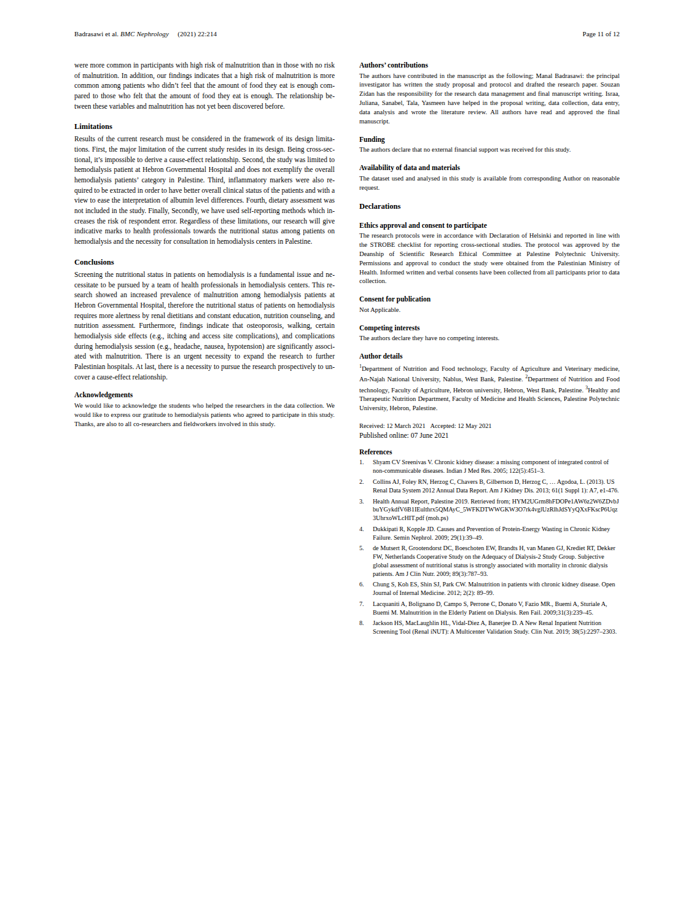Badrasawi et al. BMC Nephrology (2021) 22:214
Page 11 of 12
were more common in participants with high risk of malnutrition than in those with no risk of malnutrition. In addition, our findings indicates that a high risk of malnutrition is more common among patients who didn’t feel that the amount of food they eat is enough compared to those who felt that the amount of food they eat is enough. The relationship between these variables and malnutrition has not yet been discovered before.
Limitations
Results of the current research must be considered in the framework of its design limitations. First, the major limitation of the current study resides in its design. Being cross-sectional, it’s impossible to derive a cause-effect relationship. Second, the study was limited to hemodialysis patient at Hebron Governmental Hospital and does not exemplify the overall hemodialysis patients’ category in Palestine. Third, inflammatory markers were also required to be extracted in order to have better overall clinical status of the patients and with a view to ease the interpretation of albumin level differences. Fourth, dietary assessment was not included in the study. Finally, Secondly, we have used self-reporting methods which increases the risk of respondent error. Regardless of these limitations, our research will give indicative marks to health professionals towards the nutritional status among patients on hemodialysis and the necessity for consultation in hemodialysis centers in Palestine.
Conclusions
Screening the nutritional status in patients on hemodialysis is a fundamental issue and necessitate to be pursued by a team of health professionals in hemodialysis centers. This research showed an increased prevalence of malnutrition among hemodialysis patients at Hebron Governmental Hospital, therefore the nutritional status of patients on hemodialysis requires more alertness by renal dietitians and constant education, nutrition counseling, and nutrition assessment. Furthermore, findings indicate that osteoporosis, walking, certain hemodialysis side effects (e.g., itching and access site complications), and complications during hemodialysis session (e.g., headache, nausea, hypotension) are significantly associated with malnutrition. There is an urgent necessity to expand the research to further Palestinian hospitals. At last, there is a necessity to pursue the research prospectively to uncover a cause-effect relationship.
Acknowledgements
We would like to acknowledge the students who helped the researchers in the data collection. We would like to express our gratitude to hemodialysis patients who agreed to participate in this study. Thanks, are also to all co-researchers and fieldworkers involved in this study.
Authors’ contributions
The authors have contributed in the manuscript as the following; Manal Badrasawi: the principal investigator has written the study proposal and protocol and drafted the research paper. Souzan Zidan has the responsibility for the research data management and final manuscript writing. Israa, Juliana, Sanabel, Tala, Yasmeen have helped in the proposal writing, data collection, data entry, data analysis and wrote the literature review. All authors have read and approved the final manuscript.
Funding
The authors declare that no external financial support was received for this study.
Availability of data and materials
The dataset used and analysed in this study is available from corresponding Author on reasonable request.
Declarations
Ethics approval and consent to participate
The research protocols were in accordance with Declaration of Helsinki and reported in line with the STROBE checklist for reporting cross-sectional studies. The protocol was approved by the Deanship of Scientific Research Ethical Committee at Palestine Polytechnic University. Permissions and approval to conduct the study were obtained from the Palestinian Ministry of Health. Informed written and verbal consents have been collected from all participants prior to data collection.
Consent for publication
Not Applicable.
Competing interests
The authors declare they have no competing interests.
Author details
1 Department of Nutrition and Food technology, Faculty of Agriculture and Veterinary medicine, An-Najah National University, Nablus, West Bank, Palestine. 2 Department of Nutrition and Food technology, Faculty of Agriculture, Hebron university, Hebron, West Bank, Palestine. 3 Healthy and Therapeutic Nutrition Department, Faculty of Medicine and Health Sciences, Palestine Polytechnic University, Hebron, Palestine.
Received: 12 March 2021 Accepted: 12 May 2021
Published online: 07 June 2021
References
Shyam CV Sreenivas V. Chronic kidney disease: a missing component of integrated control of non-communicable diseases. Indian J Med Res. 2005; 122(5):451–3.
Collins AJ, Foley RN, Herzog C, Chavers B, Gilbertson D, Herzog C, … Agodoa, L. (2013). US Renal Data System 2012 Annual Data Report. Am J Kidney Dis. 2013; 61(1 Suppl 1): A7, e1-476.
Health Annual Report, Palestine 2019. Retrieved from; HYM2UGrm8hFDOPe1AW6z2W6ZDvbJbuYGykdfV6B1IEulthrx5QMAyC_5WFKDTWWGKW3O7rk4vglUzRlhJdSYyQXxFKscP6Uqz3UhrxoWLcHIT.pdf (moh.ps)
Dukkipati R, Kopple JD. Causes and Prevention of Protein-Energy Wasting in Chronic Kidney Failure. Semin Nephrol. 2009; 29(1):39–49.
de Mutsert R, Grootendorst DC, Boeschoten EW, Brandts H, van Manen GJ, Krediet RT, Dekker FW, Netherlands Cooperative Study on the Adequacy of Dialysis-2 Study Group. Subjective global assessment of nutritional status is strongly associated with mortality in chronic dialysis patients. Am J Clin Nutr. 2009; 89(3):787–93.
Chung S, Koh ES, Shin SJ, Park CW. Malnutrition in patients with chronic kidney disease. Open Journal of Internal Medicine. 2012; 2(2): 89–99.
Lacquaniti A, Bolignano D, Campo S, Perrone C, Donato V, Fazio MR., Buemi A, Sturiale A, Buemi M. Malnutrition in the Elderly Patient on Dialysis. Ren Fail. 2009;31(3):239–45.
Jackson HS, MacLaughlin HL, Vidal-Diez A, Banerjee D. A New Renal Inpatient Nutrition Screening Tool (Renal iNUT): A Multicenter Validation Study. Clin Nut. 2019; 38(5):2297–2303.